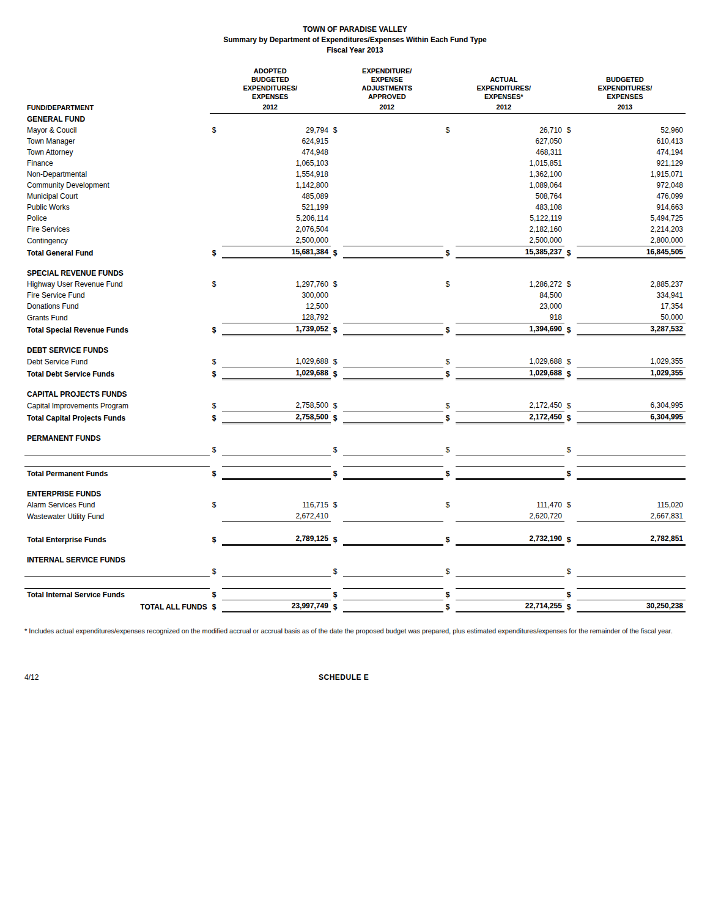TOWN OF PARADISE VALLEY
Summary by Department of Expenditures/Expenses Within Each Fund Type
Fiscal Year 2013
| | ADOPTED BUDGETED EXPENDITURES/ EXPENSES | EXPENDITURE/ EXPENSE ADJUSTMENTS APPROVED | ACTUAL EXPENDITURES/ EXPENSES* | BUDGETED EXPENDITURES/ EXPENSES |
| --- | --- | --- | --- | --- |
| FUND/DEPARTMENT | 2012 | 2012 | 2012 | 2013 |
| GENERAL FUND |
| Mayor & Coucil | $ | 29,794 | $ | | $ | 26,710 | $ | 52,960 |
| Town Manager | | 624,915 | | | | 627,050 | | 610,413 |
| Town Attorney | | 474,948 | | | | 468,311 | | 474,194 |
| Finance | | 1,065,103 | | | | 1,015,851 | | 921,129 |
| Non-Departmental | | 1,554,918 | | | | 1,362,100 | | 1,915,071 |
| Community Development | | 1,142,800 | | | | 1,089,064 | | 972,048 |
| Municipal Court | | 485,089 | | | | 508,764 | | 476,099 |
| Public Works | | 521,199 | | | | 483,108 | | 914,663 |
| Police | | 5,206,114 | | | | 5,122,119 | | 5,494,725 |
| Fire Services | | 2,076,504 | | | | 2,182,160 | | 2,214,203 |
| Contingency | | 2,500,000 | | | | 2,500,000 | | 2,800,000 |
| Total General Fund | $ | 15,681,384 | $ | | $ | 15,385,237 | $ | 16,845,505 |
| SPECIAL REVENUE FUNDS |
| Highway User Revenue Fund | $ | 1,297,760 | $ | | $ | 1,286,272 | $ | 2,885,237 |
| Fire Service Fund | | 300,000 | | | | 84,500 | | 334,941 |
| Donations Fund | | 12,500 | | | | 23,000 | | 17,354 |
| Grants Fund | | 128,792 | | | | 918 | | 50,000 |
| Total Special Revenue Funds | $ | 1,739,052 | $ | | $ | 1,394,690 | $ | 3,287,532 |
| DEBT SERVICE FUNDS |
| Debt Service Fund | $ | 1,029,688 | $ | | $ | 1,029,688 | $ | 1,029,355 |
| Total Debt Service Funds | $ | 1,029,688 | $ | | $ | 1,029,688 | $ | 1,029,355 |
| CAPITAL PROJECTS FUNDS |
| Capital Improvements Program | $ | 2,758,500 | $ | | $ | 2,172,450 | $ | 6,304,995 |
| Total Capital Projects Funds | $ | 2,758,500 | $ | | $ | 2,172,450 | $ | 6,304,995 |
| PERMANENT FUNDS |
| | $ | | $ | | $ | | $ | |
| Total Permanent Funds | $ | | $ | | $ | | $ | |
| ENTERPRISE FUNDS |
| Alarm Services Fund | $ | 116,715 | $ | | $ | 111,470 | $ | 115,020 |
| Wastewater Utility Fund | | 2,672,410 | | | | 2,620,720 | | 2,667,831 |
| Total Enterprise Funds | $ | 2,789,125 | $ | | $ | 2,732,190 | $ | 2,782,851 |
| INTERNAL SERVICE FUNDS |
| | $ | | $ | | $ | | $ | |
| Total Internal Service Funds | $ | | $ | | $ | | $ | |
| TOTAL ALL FUNDS | $ | 23,997,749 | $ | | $ | 22,714,255 | $ | 30,250,238 |
* Includes actual expenditures/expenses recognized on the modified accrual or accrual basis as of the date the proposed budget was prepared, plus estimated expenditures/expenses for the remainder of the fiscal year.
4/12
SCHEDULE E